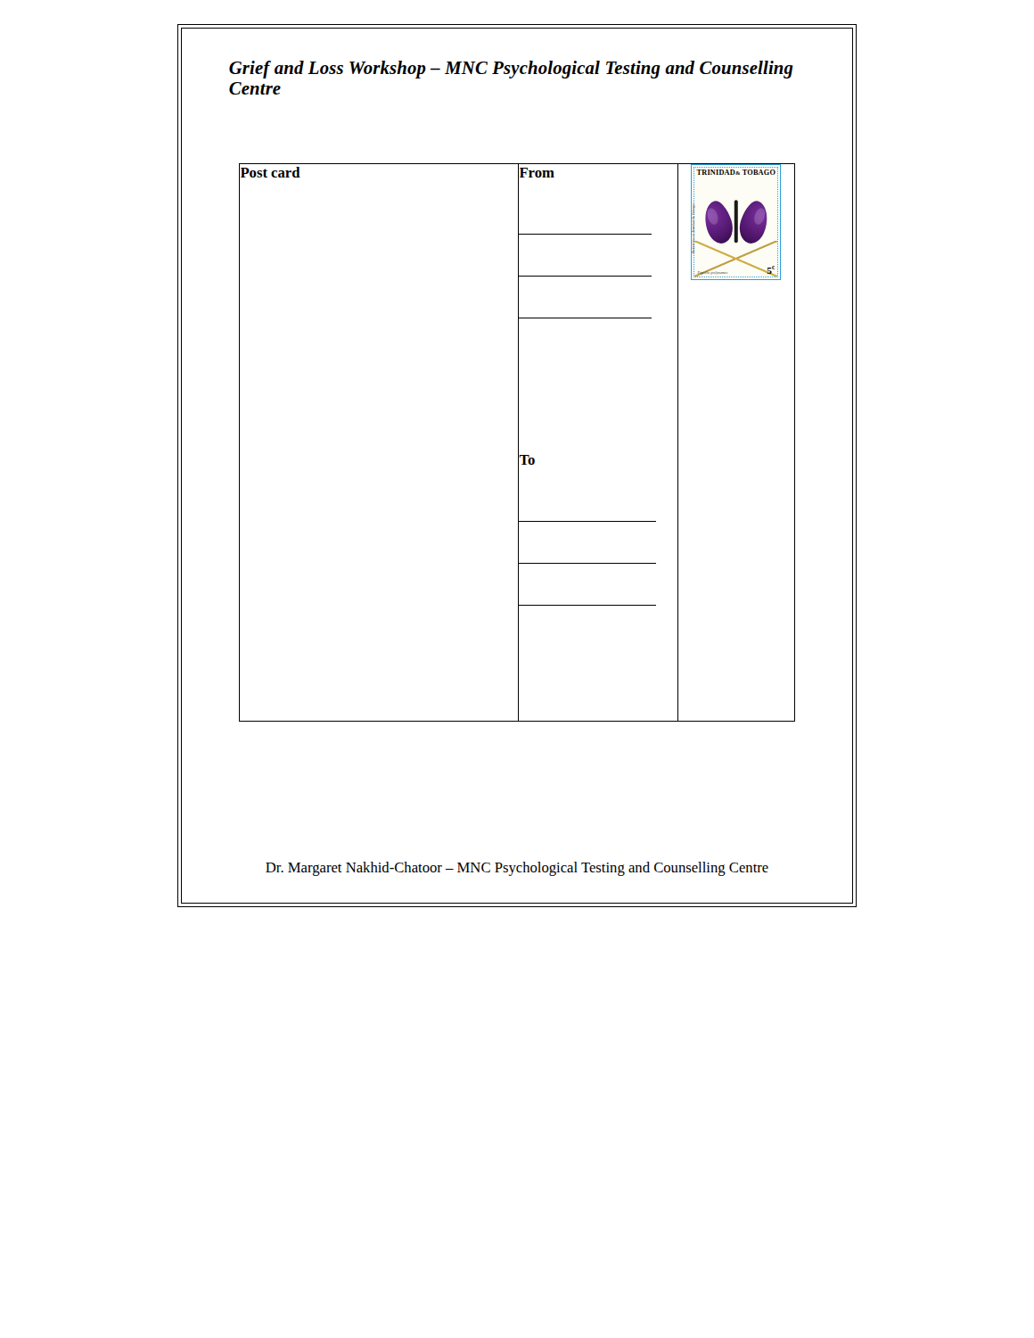Grief and Loss Workshop – MNC Psychological Testing and Counselling Centre
| Post card | From To | TRINIDAD & TOBAGO Papilio polyxenes 5 c Butterflies of Trinidad & Tobago |
Dr. Margaret Nakhid-Chatoor – MNC Psychological Testing and Counselling Centre